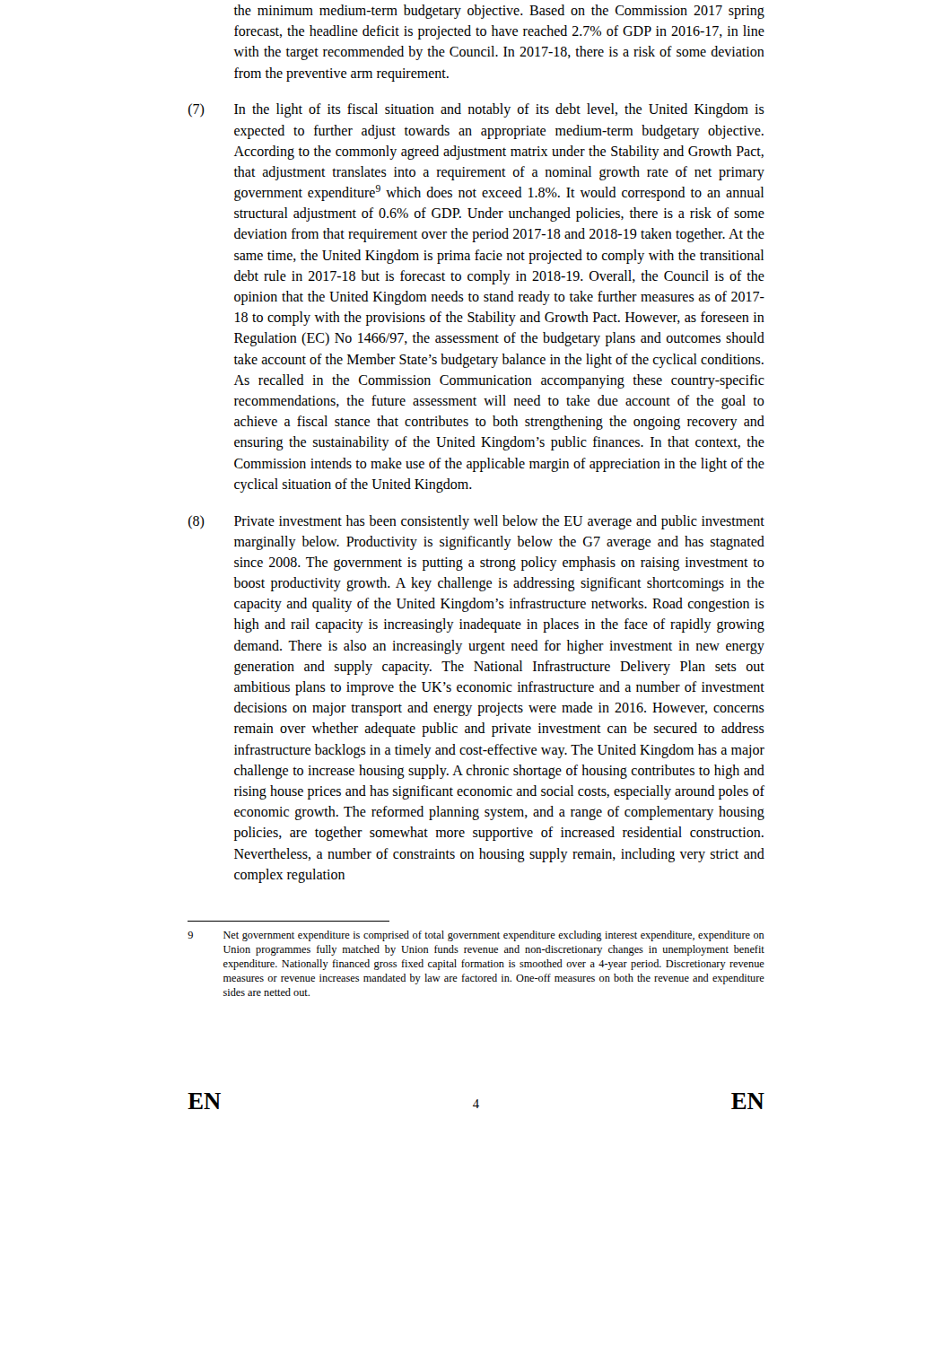the minimum medium-term budgetary objective. Based on the Commission 2017 spring forecast, the headline deficit is projected to have reached 2.7% of GDP in 2016-17, in line with the target recommended by the Council. In 2017-18, there is a risk of some deviation from the preventive arm requirement.
(7)
In the light of its fiscal situation and notably of its debt level, the United Kingdom is expected to further adjust towards an appropriate medium-term budgetary objective. According to the commonly agreed adjustment matrix under the Stability and Growth Pact, that adjustment translates into a requirement of a nominal growth rate of net primary government expenditure9 which does not exceed 1.8%. It would correspond to an annual structural adjustment of 0.6% of GDP. Under unchanged policies, there is a risk of some deviation from that requirement over the period 2017-18 and 2018-19 taken together. At the same time, the United Kingdom is prima facie not projected to comply with the transitional debt rule in 2017-18 but is forecast to comply in 2018-19. Overall, the Council is of the opinion that the United Kingdom needs to stand ready to take further measures as of 2017-18 to comply with the provisions of the Stability and Growth Pact. However, as foreseen in Regulation (EC) No 1466/97, the assessment of the budgetary plans and outcomes should take account of the Member State’s budgetary balance in the light of the cyclical conditions. As recalled in the Commission Communication accompanying these country-specific recommendations, the future assessment will need to take due account of the goal to achieve a fiscal stance that contributes to both strengthening the ongoing recovery and ensuring the sustainability of the United Kingdom’s public finances. In that context, the Commission intends to make use of the applicable margin of appreciation in the light of the cyclical situation of the United Kingdom.
(8)
Private investment has been consistently well below the EU average and public investment marginally below. Productivity is significantly below the G7 average and has stagnated since 2008. The government is putting a strong policy emphasis on raising investment to boost productivity growth. A key challenge is addressing significant shortcomings in the capacity and quality of the United Kingdom’s infrastructure networks. Road congestion is high and rail capacity is increasingly inadequate in places in the face of rapidly growing demand. There is also an increasingly urgent need for higher investment in new energy generation and supply capacity. The National Infrastructure Delivery Plan sets out ambitious plans to improve the UK’s economic infrastructure and a number of investment decisions on major transport and energy projects were made in 2016. However, concerns remain over whether adequate public and private investment can be secured to address infrastructure backlogs in a timely and cost-effective way. The United Kingdom has a major challenge to increase housing supply. A chronic shortage of housing contributes to high and rising house prices and has significant economic and social costs, especially around poles of economic growth. The reformed planning system, and a range of complementary housing policies, are together somewhat more supportive of increased residential construction. Nevertheless, a number of constraints on housing supply remain, including very strict and complex regulation
9
Net government expenditure is comprised of total government expenditure excluding interest expenditure, expenditure on Union programmes fully matched by Union funds revenue and non-discretionary changes in unemployment benefit expenditure. Nationally financed gross fixed capital formation is smoothed over a 4-year period. Discretionary revenue measures or revenue increases mandated by law are factored in. One-off measures on both the revenue and expenditure sides are netted out.
EN 4 EN